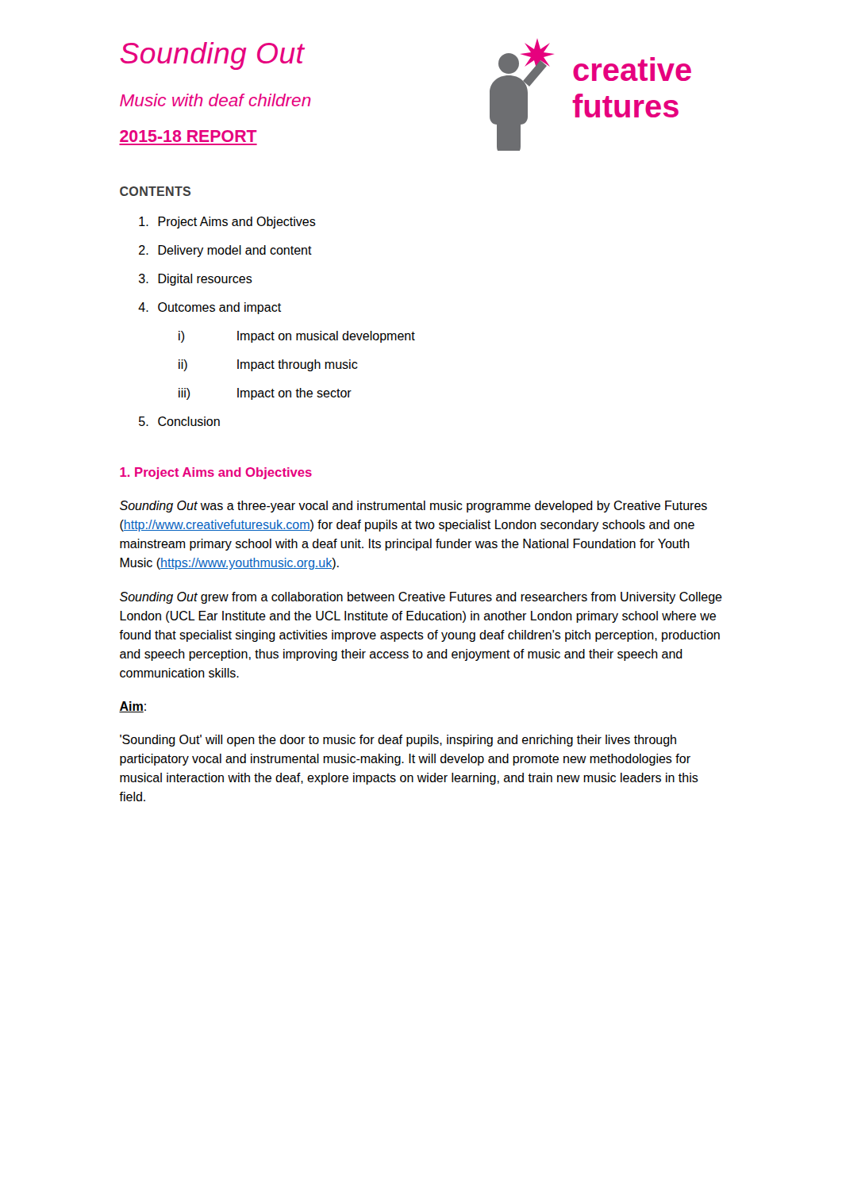creative futures
Sounding Out
Music with deaf children
2015-18 REPORT
CONTENTS
Project Aims and Objectives
Delivery model and content
Digital resources
Outcomes and impact
Impact on musical development
Impact through music
Impact on the sector
Conclusion
1. Project Aims and Objectives
Sounding Out was a three-year vocal and instrumental music programme developed by Creative Futures (http://www.creativefuturesuk.com) for deaf pupils at two specialist London secondary schools and one mainstream primary school with a deaf unit. Its principal funder was the National Foundation for Youth Music (https://www.youthmusic.org.uk).
Sounding Out grew from a collaboration between Creative Futures and researchers from University College London (UCL Ear Institute and the UCL Institute of Education) in another London primary school where we found that specialist singing activities improve aspects of young deaf children's pitch perception, production and speech perception, thus improving their access to and enjoyment of music and their speech and communication skills.
Aim:
'Sounding Out' will open the door to music for deaf pupils, inspiring and enriching their lives through participatory vocal and instrumental music-making. It will develop and promote new methodologies for musical interaction with the deaf, explore impacts on wider learning, and train new music leaders in this field.